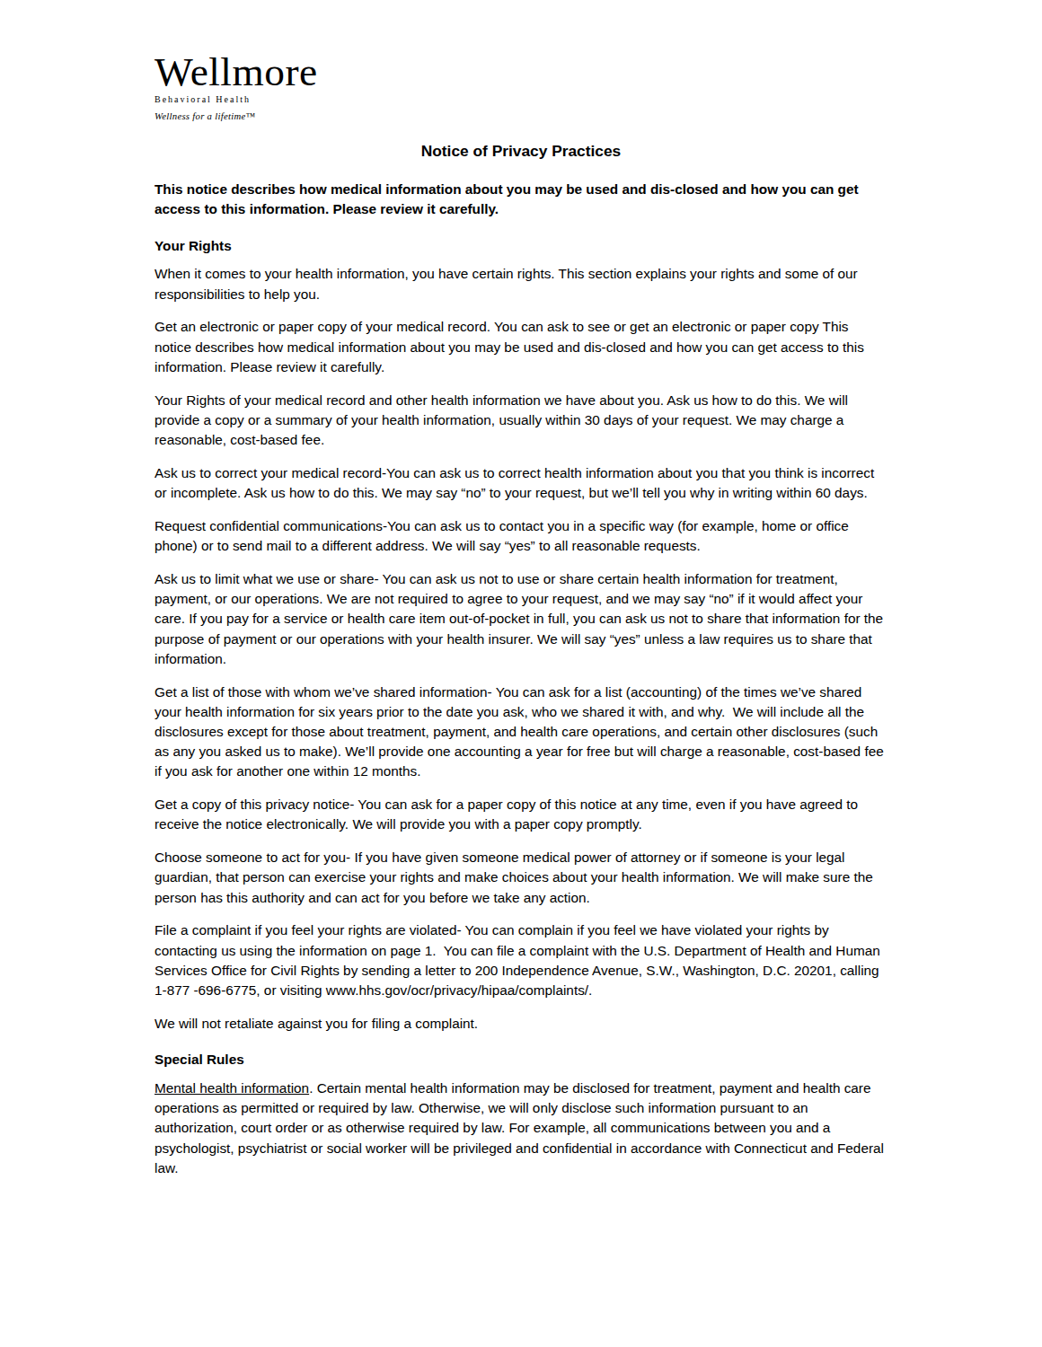Wellmore
Behavioral Health
Wellness for a lifetime™
Notice of Privacy Practices
This notice describes how medical information about you may be used and dis-closed and how you can get access to this information. Please review it carefully.
Your Rights
When it comes to your health information, you have certain rights. This section explains your rights and some of our responsibilities to help you.
Get an electronic or paper copy of your medical record. You can ask to see or get an electronic or paper copy This notice describes how medical information about you may be used and dis-closed and how you can get access to this information. Please review it carefully.
Your Rights of your medical record and other health information we have about you. Ask us how to do this. We will provide a copy or a summary of your health information, usually within 30 days of your request. We may charge a reasonable, cost-based fee.
Ask us to correct your medical record-You can ask us to correct health information about you that you think is incorrect or incomplete. Ask us how to do this. We may say “no” to your request, but we’ll tell you why in writing within 60 days.
Request confidential communications-You can ask us to contact you in a specific way (for example, home or office phone) or to send mail to a different address. We will say “yes” to all reasonable requests.
Ask us to limit what we use or share- You can ask us not to use or share certain health information for treatment, payment, or our operations. We are not required to agree to your request, and we may say “no” if it would affect your care. If you pay for a service or health care item out-of-pocket in full, you can ask us not to share that information for the purpose of payment or our operations with your health insurer. We will say “yes” unless a law requires us to share that information.
Get a list of those with whom we’ve shared information- You can ask for a list (accounting) of the times we’ve shared your health information for six years prior to the date you ask, who we shared it with, and why. We will include all the disclosures except for those about treatment, payment, and health care operations, and certain other disclosures (such as any you asked us to make). We’ll provide one accounting a year for free but will charge a reasonable, cost-based fee if you ask for another one within 12 months.
Get a copy of this privacy notice- You can ask for a paper copy of this notice at any time, even if you have agreed to receive the notice electronically. We will provide you with a paper copy promptly.
Choose someone to act for you- If you have given someone medical power of attorney or if someone is your legal guardian, that person can exercise your rights and make choices about your health information. We will make sure the person has this authority and can act for you before we take any action.
File a complaint if you feel your rights are violated- You can complain if you feel we have violated your rights by contacting us using the information on page 1. You can file a complaint with the U.S. Department of Health and Human Services Office for Civil Rights by sending a letter to 200 Independence Avenue, S.W., Washington, D.C. 20201, calling 1-877 -696-6775, or visiting www.hhs.gov/ocr/privacy/hipaa/complaints/.
We will not retaliate against you for filing a complaint.
Special Rules
Mental health information. Certain mental health information may be disclosed for treatment, payment and health care operations as permitted or required by law. Otherwise, we will only disclose such information pursuant to an authorization, court order or as otherwise required by law. For example, all communications between you and a psychologist, psychiatrist or social worker will be privileged and confidential in accordance with Connecticut and Federal law.